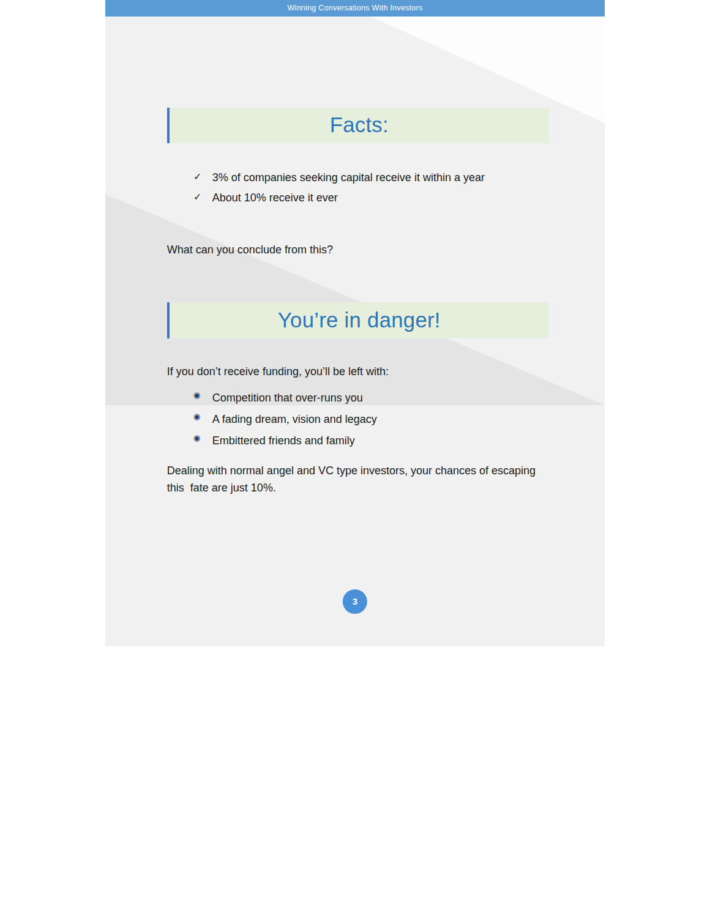Winning Conversations With Investors
Facts:
3% of companies seeking capital receive it within a year
About 10% receive it ever
What can you conclude from this?
You’re in danger!
If you don’t receive funding, you’ll be left with:
Competition that over-runs you
A fading dream, vision and legacy
Embittered friends and family
Dealing with normal angel and VC type investors, your chances of escaping this fate are just 10%.
3